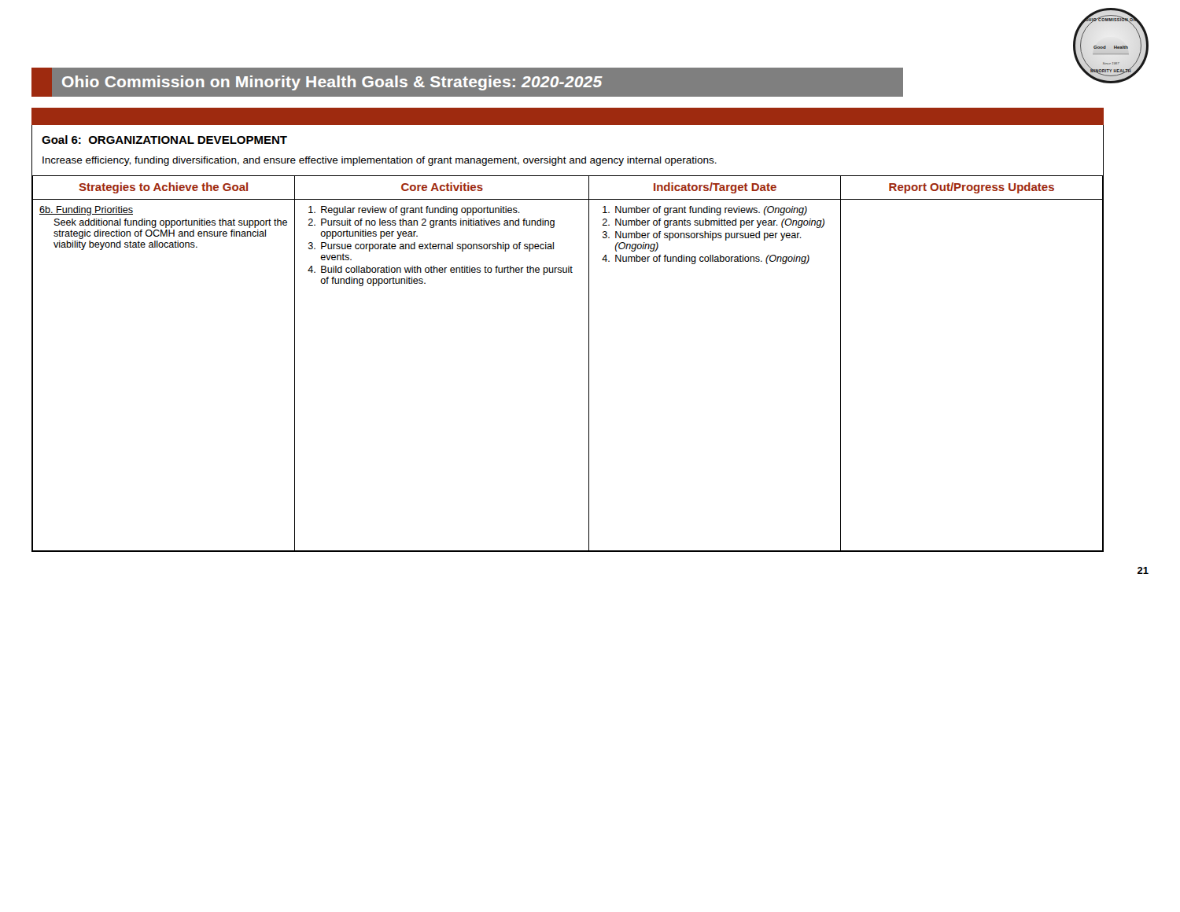OHIO COMMISSION ON
Good Health
MINORITY HEALTH
Since 1987
Ohio Commission on Minority Health Goals & Strategies: 2020-2025
Goal 6: ORGANIZATIONAL DEVELOPMENT
Increase efficiency, funding diversification, and ensure effective implementation of grant management, oversight and agency internal operations.
| Strategies to Achieve the Goal | Core Activities | Indicators/Target Date | Report Out/Progress Updates |
| --- | --- | --- | --- |
| 6b. Funding Priorities Seek additional funding opportunities that support the strategic direction of OCMH and ensure financial viability beyond state allocations. | Regular review of grant funding opportunities. Pursuit of no less than 2 grants initiatives and funding opportunities per year. Pursue corporate and external sponsorship of special events. Build collaboration with other entities to further the pursuit of funding opportunities. | Number of grant funding reviews. (Ongoing) Number of grants submitted per year. (Ongoing) Number of sponsorships pursued per year. (Ongoing) Number of funding collaborations. (Ongoing) | |
21